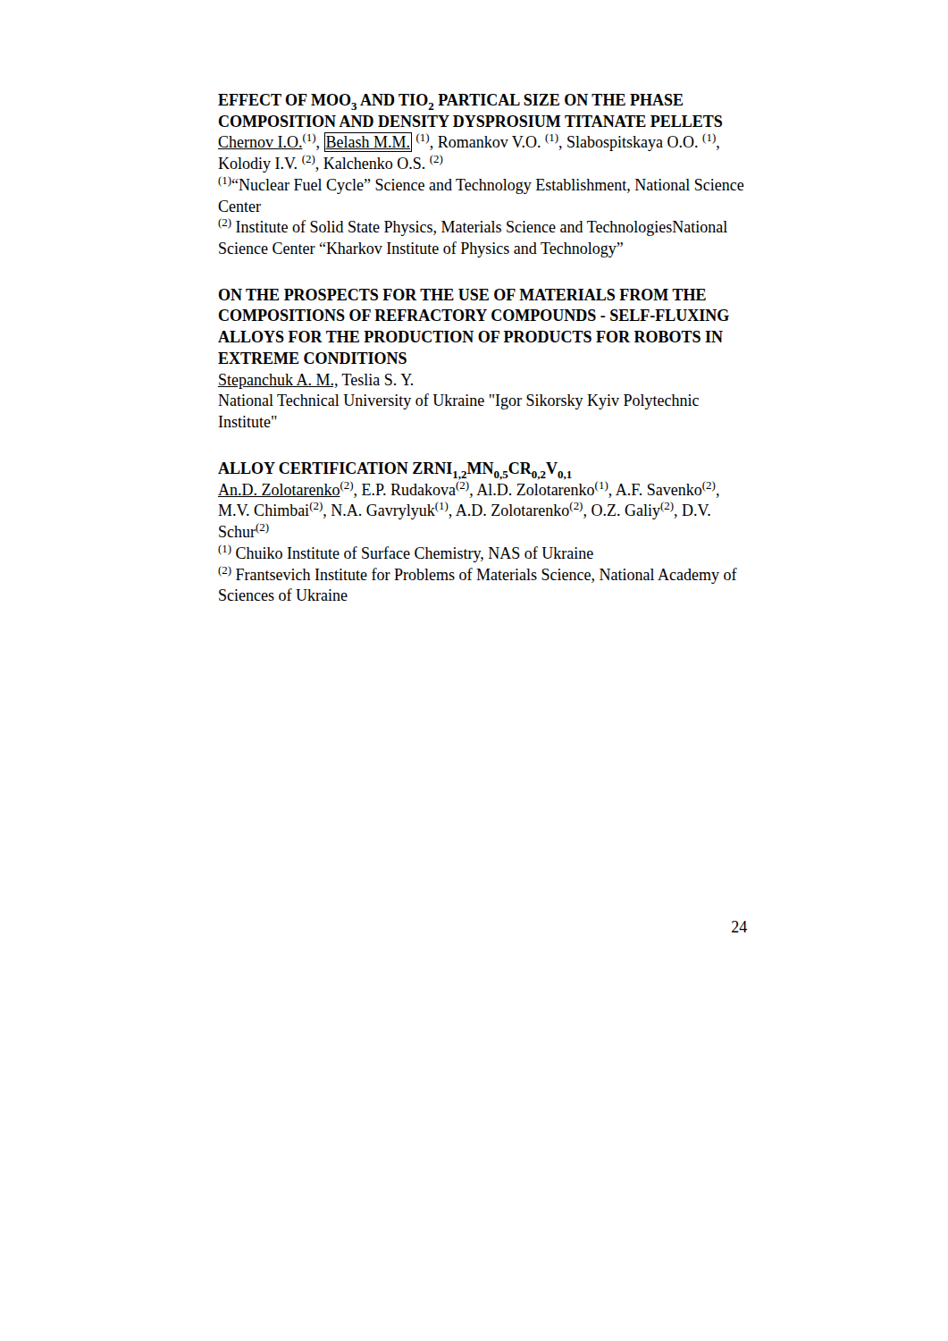Effect of MoO3 and TiO2 partical size on the phase composition and density dysprosium titanate pellets
Chernov I.O.(1), Belash M.M. (1), Romankov V.O. (1), Slabospitskaya O.O. (1), Kolodiy I.V. (2), Kalchenko O.S. (2)
(1)“Nuclear Fuel Cycle” Science and Technology Establishment, National Science Center
(2) Institute of Solid State Physics, Materials Science and TechnologiesNational Science Center “Kharkov Institute of Physics and Technology”
On the prospects for the use of materials from the compositions of refractory compounds - self-fluxing alloys for the production of products for robots in extreme conditions
Stepanchuk A. M., Teslia S. Y.
National Technical University of Ukraine "Igor Sikorsky Kyiv Polytechnic Institute"
Alloy certification ZrNi1,2Mn0,5Cr0,2V0,1
An.D. Zolotarenko(2), E.P. Rudakova(2), Al.D. Zolotarenko(1), A.F. Savenko(2), M.V. Chimbai(2), N.A. Gavrylyuk(1), A.D. Zolotarenko(2), O.Z. Galiy(2), D.V. Schur(2)
(1) Chuiko Institute of Surface Chemistry, NAS of Ukraine
(2) Frantsevich Institute for Problems of Materials Science, National Academy of Sciences of Ukraine
24